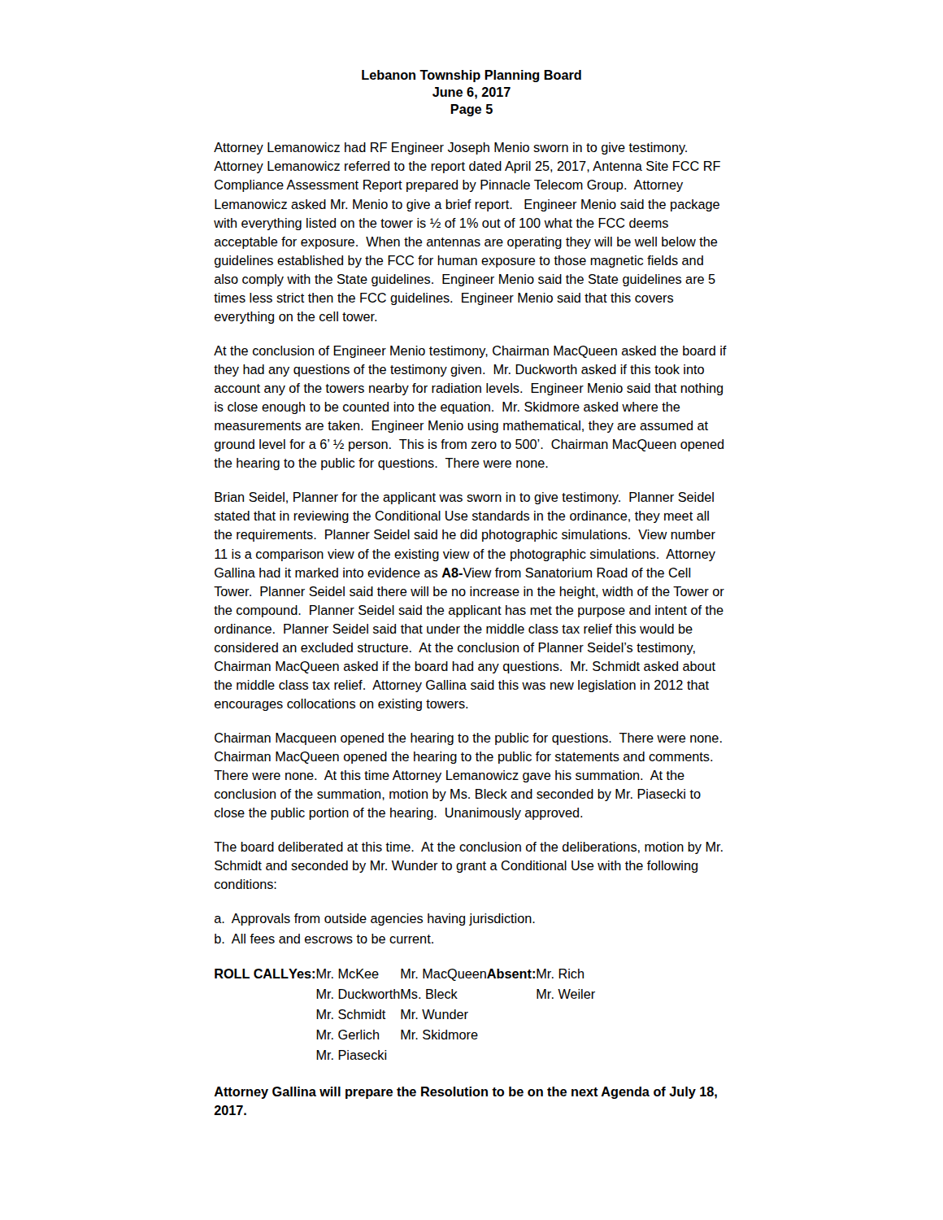Lebanon Township Planning Board June 6, 2017 Page 5
Attorney Lemanowicz had RF Engineer Joseph Menio sworn in to give testimony. Attorney Lemanowicz referred to the report dated April 25, 2017, Antenna Site FCC RF Compliance Assessment Report prepared by Pinnacle Telecom Group. Attorney Lemanowicz asked Mr. Menio to give a brief report. Engineer Menio said the package with everything listed on the tower is ½ of 1% out of 100 what the FCC deems acceptable for exposure. When the antennas are operating they will be well below the guidelines established by the FCC for human exposure to those magnetic fields and also comply with the State guidelines. Engineer Menio said the State guidelines are 5 times less strict then the FCC guidelines. Engineer Menio said that this covers everything on the cell tower.
At the conclusion of Engineer Menio testimony, Chairman MacQueen asked the board if they had any questions of the testimony given. Mr. Duckworth asked if this took into account any of the towers nearby for radiation levels. Engineer Menio said that nothing is close enough to be counted into the equation. Mr. Skidmore asked where the measurements are taken. Engineer Menio using mathematical, they are assumed at ground level for a 6’ ½ person. This is from zero to 500’. Chairman MacQueen opened the hearing to the public for questions. There were none.
Brian Seidel, Planner for the applicant was sworn in to give testimony. Planner Seidel stated that in reviewing the Conditional Use standards in the ordinance, they meet all the requirements. Planner Seidel said he did photographic simulations. View number 11 is a comparison view of the existing view of the photographic simulations. Attorney Gallina had it marked into evidence as A8-View from Sanatorium Road of the Cell Tower. Planner Seidel said there will be no increase in the height, width of the Tower or the compound. Planner Seidel said the applicant has met the purpose and intent of the ordinance. Planner Seidel said that under the middle class tax relief this would be considered an excluded structure. At the conclusion of Planner Seidel’s testimony, Chairman MacQueen asked if the board had any questions. Mr. Schmidt asked about the middle class tax relief. Attorney Gallina said this was new legislation in 2012 that encourages collocations on existing towers.
Chairman Macqueen opened the hearing to the public for questions. There were none. Chairman MacQueen opened the hearing to the public for statements and comments. There were none. At this time Attorney Lemanowicz gave his summation. At the conclusion of the summation, motion by Ms. Bleck and seconded by Mr. Piasecki to close the public portion of the hearing. Unanimously approved.
The board deliberated at this time. At the conclusion of the deliberations, motion by Mr. Schmidt and seconded by Mr. Wunder to grant a Conditional Use with the following conditions:
a. Approvals from outside agencies having jurisdiction.
b. All fees and escrows to be current.
| ROLL CALL | Yes: | Mr. McKee | Mr. MacQueen | Absent: | Mr. Rich |
| | | Mr. Duckworth | Ms. Bleck | | Mr. Weiler |
| | | Mr. Schmidt | Mr. Wunder | | |
| | | Mr. Gerlich | Mr. Skidmore | | |
| | | Mr. Piasecki | | | |
Attorney Gallina will prepare the Resolution to be on the next Agenda of July 18, 2017.